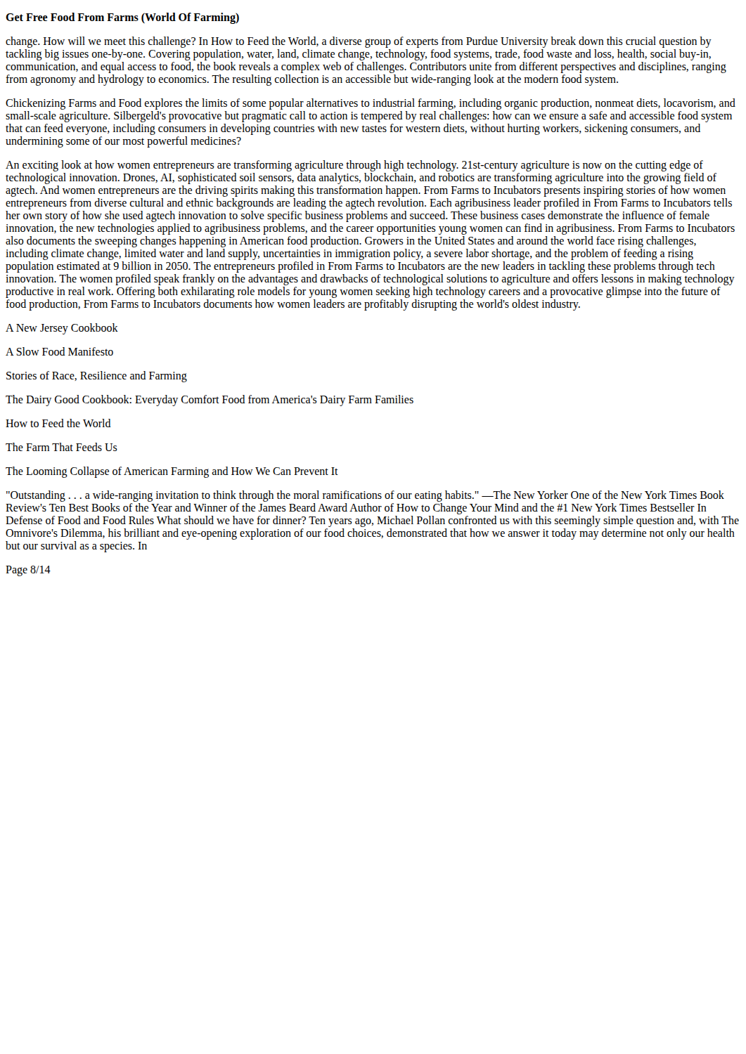Get Free Food From Farms (World Of Farming)
change. How will we meet this challenge? In How to Feed the World, a diverse group of experts from Purdue University break down this crucial question by tackling big issues one-by-one. Covering population, water, land, climate change, technology, food systems, trade, food waste and loss, health, social buy-in, communication, and equal access to food, the book reveals a complex web of challenges. Contributors unite from different perspectives and disciplines, ranging from agronomy and hydrology to economics. The resulting collection is an accessible but wide-ranging look at the modern food system.
Chickenizing Farms and Food explores the limits of some popular alternatives to industrial farming, including organic production, nonmeat diets, locavorism, and small-scale agriculture. Silbergeld's provocative but pragmatic call to action is tempered by real challenges: how can we ensure a safe and accessible food system that can feed everyone, including consumers in developing countries with new tastes for western diets, without hurting workers, sickening consumers, and undermining some of our most powerful medicines?
An exciting look at how women entrepreneurs are transforming agriculture through high technology. 21st-century agriculture is now on the cutting edge of technological innovation. Drones, AI, sophisticated soil sensors, data analytics, blockchain, and robotics are transforming agriculture into the growing field of agtech. And women entrepreneurs are the driving spirits making this transformation happen. From Farms to Incubators presents inspiring stories of how women entrepreneurs from diverse cultural and ethnic backgrounds are leading the agtech revolution. Each agribusiness leader profiled in From Farms to Incubators tells her own story of how she used agtech innovation to solve specific business problems and succeed. These business cases demonstrate the influence of female innovation, the new technologies applied to agribusiness problems, and the career opportunities young women can find in agribusiness. From Farms to Incubators also documents the sweeping changes happening in American food production. Growers in the United States and around the world face rising challenges, including climate change, limited water and land supply, uncertainties in immigration policy, a severe labor shortage, and the problem of feeding a rising population estimated at 9 billion in 2050. The entrepreneurs profiled in From Farms to Incubators are the new leaders in tackling these problems through tech innovation. The women profiled speak frankly on the advantages and drawbacks of technological solutions to agriculture and offers lessons in making technology productive in real work. Offering both exhilarating role models for young women seeking high technology careers and a provocative glimpse into the future of food production, From Farms to Incubators documents how women leaders are profitably disrupting the world's oldest industry.
A New Jersey Cookbook
A Slow Food Manifesto
Stories of Race, Resilience and Farming
The Dairy Good Cookbook: Everyday Comfort Food from America's Dairy Farm Families
How to Feed the World
The Farm That Feeds Us
The Looming Collapse of American Farming and How We Can Prevent It
"Outstanding . . . a wide-ranging invitation to think through the moral ramifications of our eating habits." —The New Yorker One of the New York Times Book Review's Ten Best Books of the Year and Winner of the James Beard Award Author of How to Change Your Mind and the #1 New York Times Bestseller In Defense of Food and Food Rules What should we have for dinner? Ten years ago, Michael Pollan confronted us with this seemingly simple question and, with The Omnivore's Dilemma, his brilliant and eye-opening exploration of our food choices, demonstrated that how we answer it today may determine not only our health but our survival as a species. In
Page 8/14